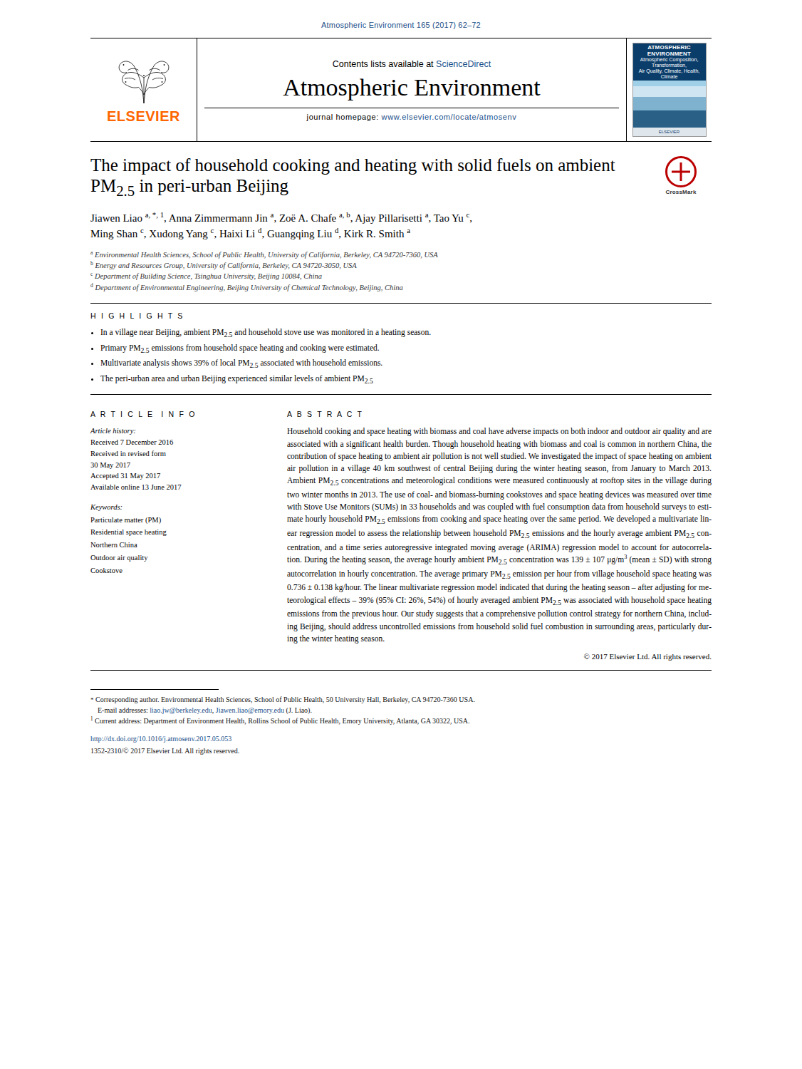Atmospheric Environment 165 (2017) 62–72
ELSEVIER
Contents lists available at ScienceDirect
Atmospheric Environment
journal homepage: www.elsevier.com/locate/atmosenv
ATMOSPHERIC ENVIRONMENTAtmospheric Composition, Transformation,
Air Quality, Climate, Health, Climate
ELSEVIER
CrossMark
The impact of household cooking and heating with solid fuels on ambient PM2.5 in peri-urban Beijing
Jiawen Liao a, *, 1, Anna Zimmermann Jin a, Zoë A. Chafe a, b, Ajay Pillarisetti a, Tao Yu c,
Ming Shan c, Xudong Yang c, Haixi Li d, Guangqing Liu d, Kirk R. Smith a
a Environmental Health Sciences, School of Public Health, University of California, Berkeley, CA 94720-7360, USA
b Energy and Resources Group, University of California, Berkeley, CA 94720-3050, USA
c Department of Building Science, Tsinghua University, Beijing 10084, China
d Department of Environmental Engineering, Beijing University of Chemical Technology, Beijing, China
H I G H L I G H T S
In a village near Beijing, ambient PM2.5 and household stove use was monitored in a heating season.
Primary PM2.5 emissions from household space heating and cooking were estimated.
Multivariate analysis shows 39% of local PM2.5 associated with household emissions.
The peri-urban area and urban Beijing experienced similar levels of ambient PM2.5
A R T I C L E I N F O
Article history:
Received 7 December 2016
Received in revised form
30 May 2017
Accepted 31 May 2017
Available online 13 June 2017
Keywords:
Particulate matter (PM)
Residential space heating
Northern China
Outdoor air quality
Cookstove
A B S T R A C T
Household cooking and space heating with biomass and coal have adverse impacts on both indoor and outdoor air quality and are associated with a significant health burden. Though household heating with biomass and coal is common in northern China, the contribution of space heating to ambient air pollution is not well studied. We investigated the impact of space heating on ambient air pollution in a village 40 km southwest of central Beijing during the winter heating season, from January to March 2013. Ambient PM2.5 concentrations and meteorological conditions were measured continuously at rooftop sites in the village during two winter months in 2013. The use of coal- and biomass-burning cookstoves and space heating devices was measured over time with Stove Use Monitors (SUMs) in 33 households and was coupled with fuel consumption data from household surveys to estimate hourly household PM2.5 emissions from cooking and space heating over the same period. We developed a multivariate linear regression model to assess the relationship between household PM2.5 emissions and the hourly average ambient PM2.5 concentration, and a time series autoregressive integrated moving average (ARIMA) regression model to account for autocorrelation. During the heating season, the average hourly ambient PM2.5 concentration was 139 ± 107 μg/m3 (mean ± SD) with strong autocorrelation in hourly concentration. The average primary PM2.5 emission per hour from village household space heating was 0.736 ± 0.138 kg/hour. The linear multivariate regression model indicated that during the heating season – after adjusting for meteorological effects – 39% (95% CI: 26%, 54%) of hourly averaged ambient PM2.5 was associated with household space heating emissions from the previous hour. Our study suggests that a comprehensive pollution control strategy for northern China, including Beijing, should address uncontrolled emissions from household solid fuel combustion in surrounding areas, particularly during the winter heating season.
© 2017 Elsevier Ltd. All rights reserved.
* Corresponding author. Environmental Health Sciences, School of Public Health, 50 University Hall, Berkeley, CA 94720-7360 USA.
E-mail addresses: liao.jw@berkeley.edu, Jiawen.liao@emory.edu (J. Liao).
1 Current address: Department of Environment Health, Rollins School of Public Health, Emory University, Atlanta, GA 30322, USA.
http://dx.doi.org/10.1016/j.atmosenv.2017.05.053
1352-2310/© 2017 Elsevier Ltd. All rights reserved.